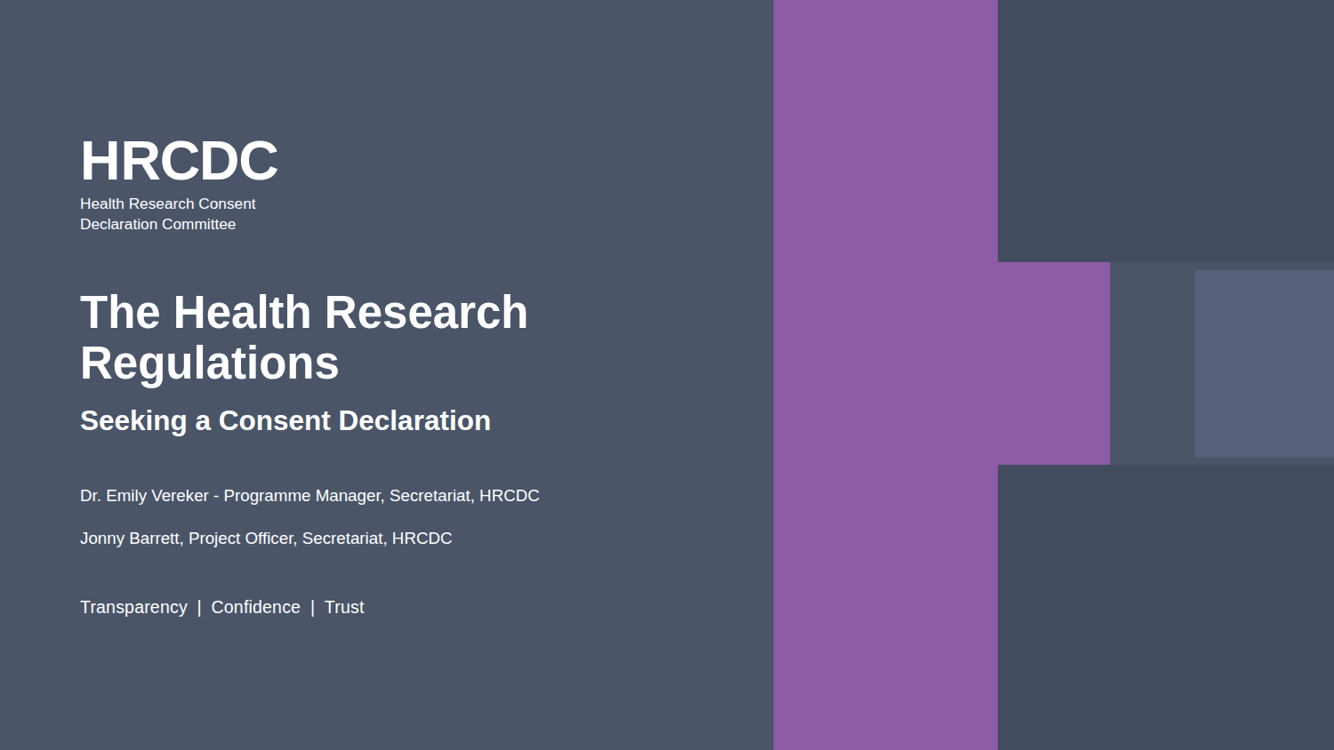HRCDC
Health Research Consent
Declaration Committee
The Health Research Regulations
Seeking a Consent Declaration
Dr. Emily Vereker - Programme Manager, Secretariat, HRCDC
Jonny Barrett, Project Officer, Secretariat, HRCDC
Transparency|Confidence|Trust